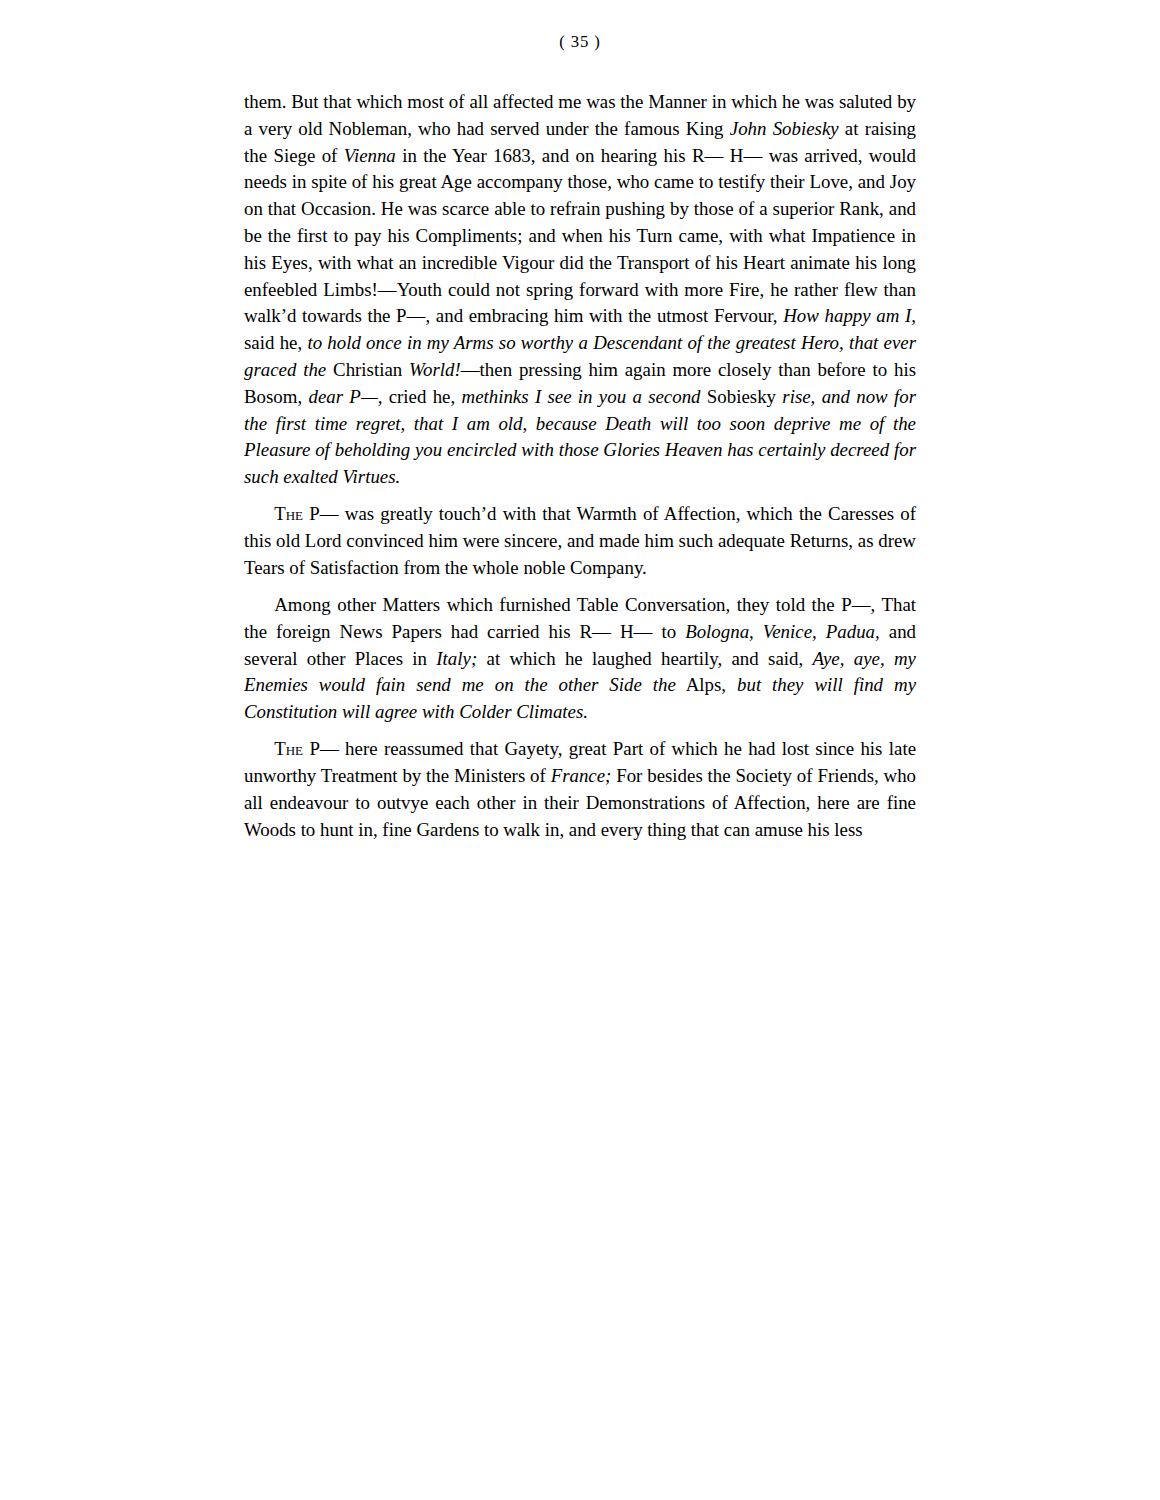( 35 )
them. But that which most of all affected me was the Manner in which he was saluted by a very old Nobleman, who had served under the famous King John Sobiesky at raising the Siege of Vienna in the Year 1683, and on hearing his R— H— was arrived, would needs in spite of his great Age accompany those, who came to testify their Love, and Joy on that Occasion. He was scarce able to refrain pushing by those of a superior Rank, and be the first to pay his Compliments; and when his Turn came, with what Impatience in his Eyes, with what an incredible Vigour did the Transport of his Heart animate his long enfeebled Limbs!—Youth could not spring forward with more Fire, he rather flew than walk’d towards the P—, and embracing him with the utmost Fervour, How happy am I, said he, to hold once in my Arms so worthy a Descendant of the greatest Hero, that ever graced the Christian World!—then pressing him again more closely than before to his Bosom, dear P—, cried he, methinks I see in you a second Sobiesky rise, and now for the first time regret, that I am old, because Death will too soon deprive me of the Pleasure of beholding you encircled with those Glories Heaven has certainly decreed for such exalted Virtues.
The P— was greatly touch’d with that Warmth of Affection, which the Caresses of this old Lord convinced him were sincere, and made him such adequate Returns, as drew Tears of Satisfaction from the whole noble Company.
Among other Matters which furnished Table Conversation, they told the P—, That the foreign News Papers had carried his R— H— to Bologna, Venice, Padua, and several other Places in Italy; at which he laughed heartily, and said, Aye, aye, my Enemies would fain send me on the other Side the Alps, but they will find my Constitution will agree with Colder Climates.
The P— here reassumed that Gayety, great Part of which he had lost since his late unworthy Treatment by the Ministers of France; For besides the Society of Friends, who all endeavour to outvye each other in their Demonstrations of Affection, here are fine Woods to hunt in, fine Gardens to walk in, and every thing that can amuse his less